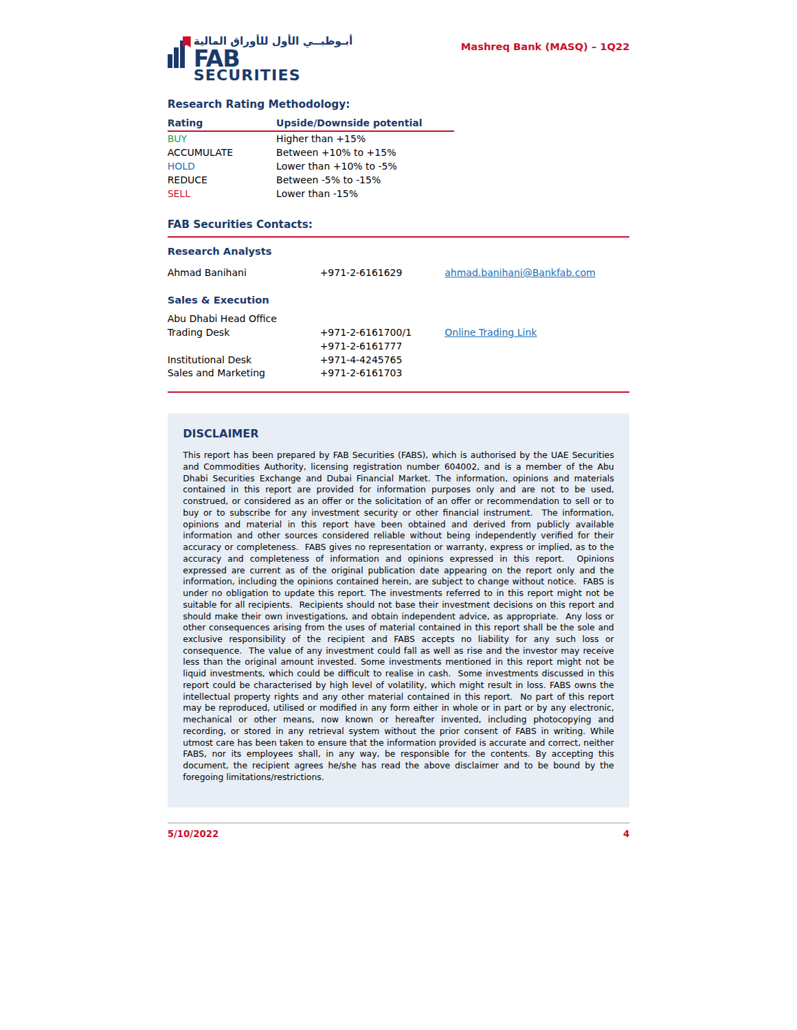أبـوظبــي الأول للأوراق المالية
FAB
SECURITIES
Mashreq Bank (MASQ) – 1Q22
Research Rating Methodology:
| Rating | Upside/Downside potential |
| --- | --- |
| BUY | Higher than +15% |
| ACCUMULATE | Between +10% to +15% |
| HOLD | Lower than +10% to -5% |
| REDUCE | Between -5% to -15% |
| SELL | Lower than -15% |
FAB Securities Contacts:
Research Analysts
| Ahmad Banihani | +971-2-6161629 | ahmad.banihani@Bankfab.com |
Sales & Execution
| Abu Dhabi Head Office | | |
| Trading Desk | +971-2-6161700/1 | Online Trading Link |
| | +971-2-6161777 | |
| Institutional Desk | +971-4-4245765 | |
| Sales and Marketing | +971-2-6161703 | |
DISCLAIMER
This report has been prepared by FAB Securities (FABS), which is authorised by the UAE Securities and Commodities Authority, licensing registration number 604002, and is a member of the Abu Dhabi Securities Exchange and Dubai Financial Market. The information, opinions and materials contained in this report are provided for information purposes only and are not to be used, construed, or considered as an offer or the solicitation of an offer or recommendation to sell or to buy or to subscribe for any investment security or other financial instrument. The information, opinions and material in this report have been obtained and derived from publicly available information and other sources considered reliable without being independently verified for their accuracy or completeness. FABS gives no representation or warranty, express or implied, as to the accuracy and completeness of information and opinions expressed in this report. Opinions expressed are current as of the original publication date appearing on the report only and the information, including the opinions contained herein, are subject to change without notice. FABS is under no obligation to update this report. The investments referred to in this report might not be suitable for all recipients. Recipients should not base their investment decisions on this report and should make their own investigations, and obtain independent advice, as appropriate. Any loss or other consequences arising from the uses of material contained in this report shall be the sole and exclusive responsibility of the recipient and FABS accepts no liability for any such loss or consequence. The value of any investment could fall as well as rise and the investor may receive less than the original amount invested. Some investments mentioned in this report might not be liquid investments, which could be difficult to realise in cash. Some investments discussed in this report could be characterised by high level of volatility, which might result in loss. FABS owns the intellectual property rights and any other material contained in this report. No part of this report may be reproduced, utilised or modified in any form either in whole or in part or by any electronic, mechanical or other means, now known or hereafter invented, including photocopying and recording, or stored in any retrieval system without the prior consent of FABS in writing. While utmost care has been taken to ensure that the information provided is accurate and correct, neither FABS, nor its employees shall, in any way, be responsible for the contents. By accepting this document, the recipient agrees he/she has read the above disclaimer and to be bound by the foregoing limitations/restrictions.
5/10/2022 4